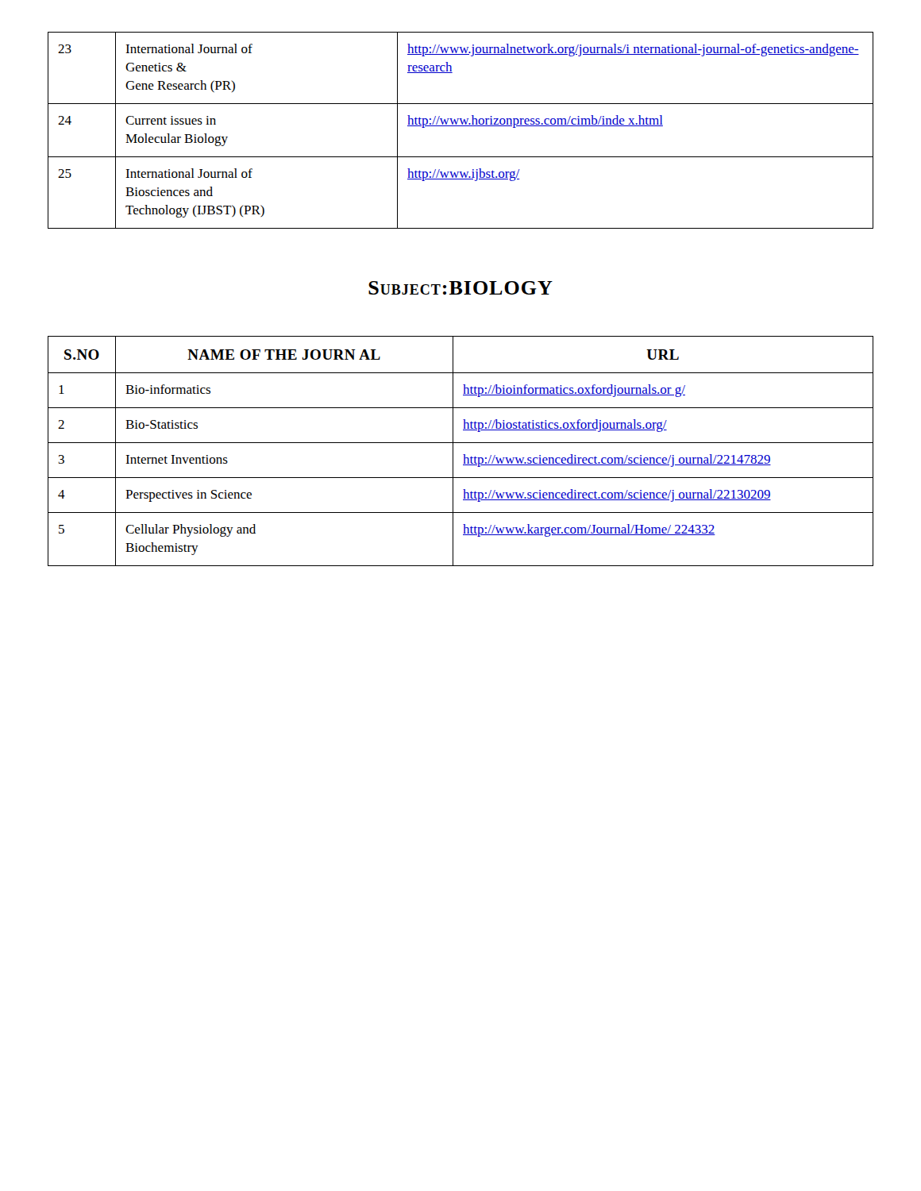| 23 | International Journal of Genetics & Gene Research (PR) | http://www.journalnetwork.org/journals/i nternational-journal-of-genetics-andgene-research |
| 24 | Current issues in Molecular Biology | http://www.horizonpress.com/cimb/inde x.html |
| 25 | International Journal of Biosciences and Technology (IJBST) (PR) | http://www.ijbst.org/ |
Subject:BIOLOGY
| S.NO | NAME OF THE JOURN AL | URL |
| --- | --- | --- |
| 1 | Bio-informatics | http://bioinformatics.oxfordjournals.or g/ |
| 2 | Bio-Statistics | http://biostatistics.oxfordjournals.org/ |
| 3 | Internet Inventions | http://www.sciencedirect.com/science/j ournal/22147829 |
| 4 | Perspectives in Science | http://www.sciencedirect.com/science/j ournal/22130209 |
| 5 | Cellular Physiology and Biochemistry | http://www.karger.com/Journal/Home/ 224332 |